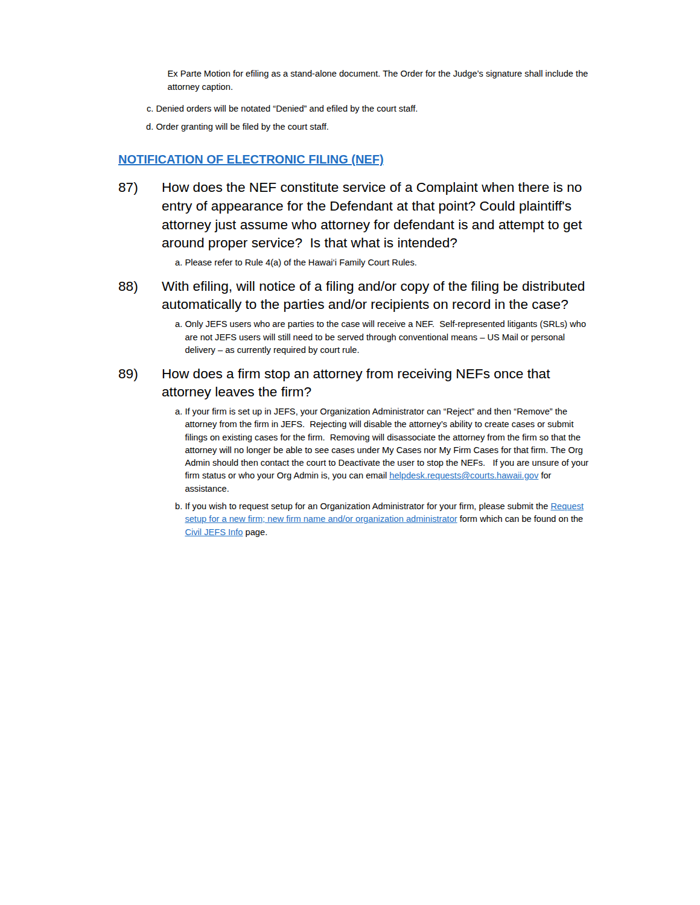Ex Parte Motion for efiling as a stand-alone document. The Order for the Judge’s signature shall include the attorney caption.
Denied orders will be notated “Denied” and efiled by the court staff.
Order granting will be filed by the court staff.
NOTIFICATION OF ELECTRONIC FILING (NEF)
How does the NEF constitute service of a Complaint when there is no entry of appearance for the Defendant at that point? Could plaintiff's attorney just assume who attorney for defendant is and attempt to get around proper service? Is that what is intended?
Please refer to Rule 4(a) of the Hawai‘i Family Court Rules.
With efiling, will notice of a filing and/or copy of the filing be distributed automatically to the parties and/or recipients on record in the case?
Only JEFS users who are parties to the case will receive a NEF. Self-represented litigants (SRLs) who are not JEFS users will still need to be served through conventional means – US Mail or personal delivery – as currently required by court rule.
How does a firm stop an attorney from receiving NEFs once that attorney leaves the firm?
If your firm is set up in JEFS, your Organization Administrator can “Reject” and then “Remove” the attorney from the firm in JEFS. Rejecting will disable the attorney’s ability to create cases or submit filings on existing cases for the firm. Removing will disassociate the attorney from the firm so that the attorney will no longer be able to see cases under My Cases nor My Firm Cases for that firm. The Org Admin should then contact the court to Deactivate the user to stop the NEFs. If you are unsure of your firm status or who your Org Admin is, you can email helpdesk.requests@courts.hawaii.gov for assistance.
If you wish to request setup for an Organization Administrator for your firm, please submit the Request setup for a new firm; new firm name and/or organization administrator form which can be found on the Civil JEFS Info page.